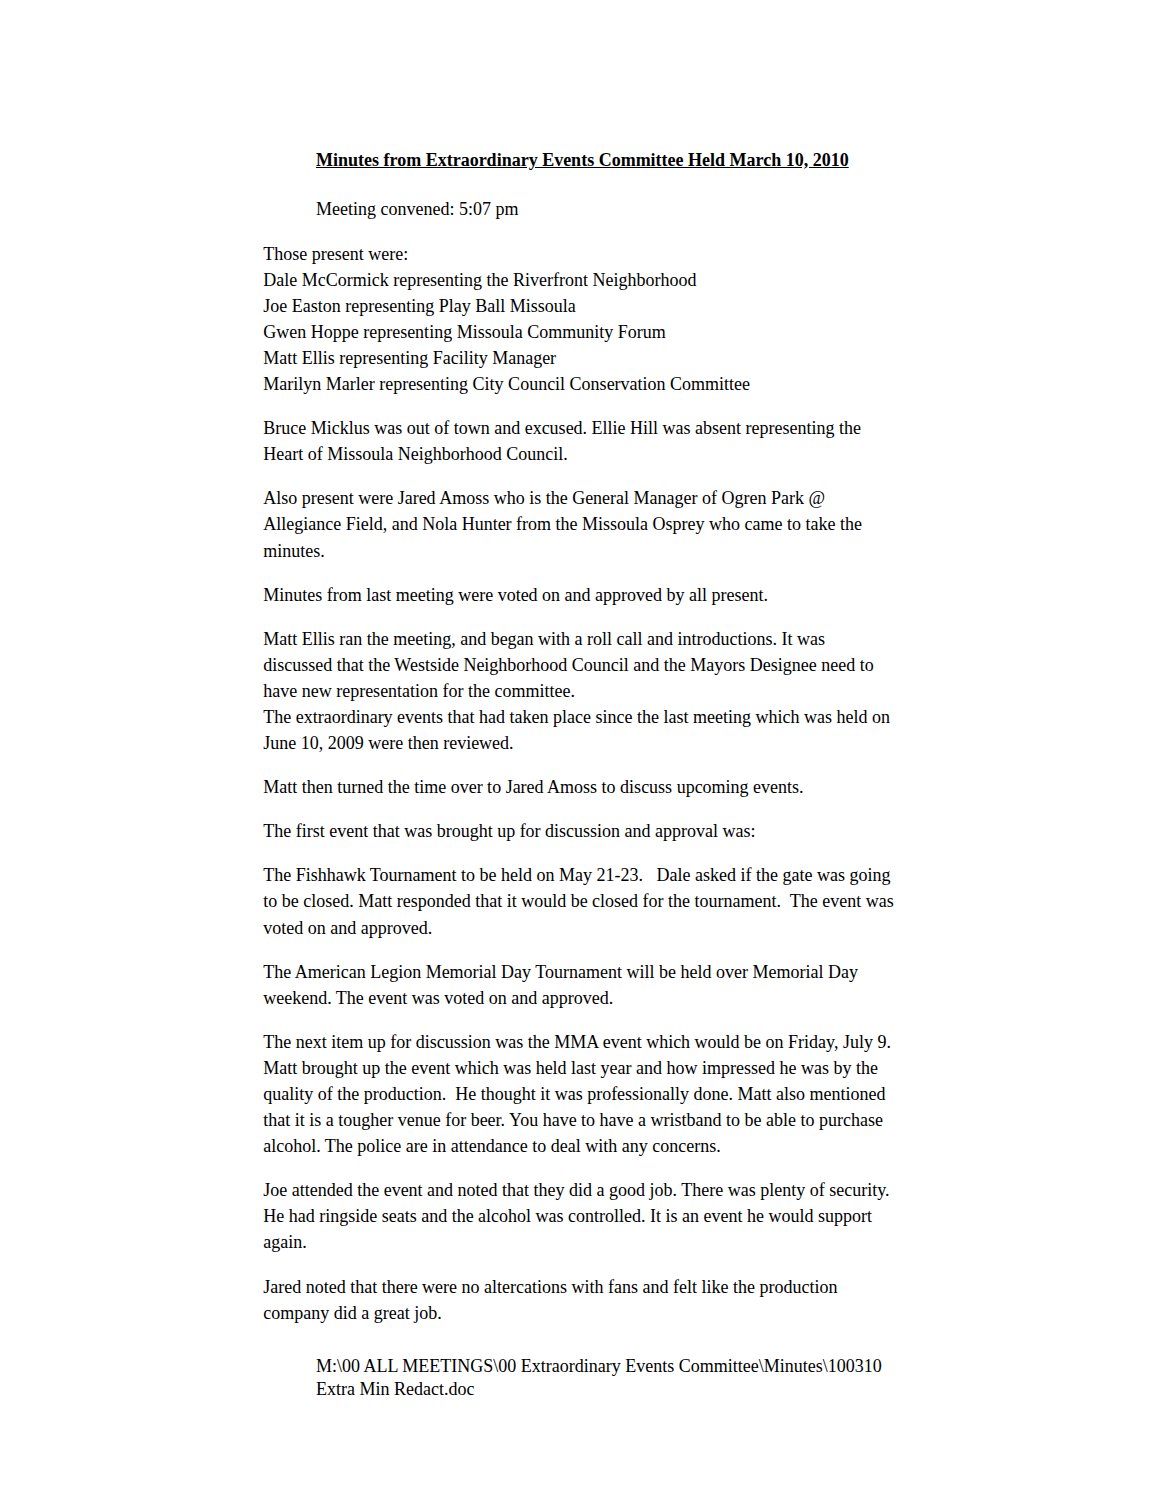Minutes from Extraordinary Events Committee Held March 10, 2010
Meeting convened: 5:07 pm
Those present were:
Dale McCormick representing the Riverfront Neighborhood
Joe Easton representing Play Ball Missoula
Gwen Hoppe representing Missoula Community Forum
Matt Ellis representing Facility Manager
Marilyn Marler representing City Council Conservation Committee
Bruce Micklus was out of town and excused. Ellie Hill was absent representing the Heart of Missoula Neighborhood Council.
Also present were Jared Amoss who is the General Manager of Ogren Park @ Allegiance Field, and Nola Hunter from the Missoula Osprey who came to take the minutes.
Minutes from last meeting were voted on and approved by all present.
Matt Ellis ran the meeting, and began with a roll call and introductions. It was discussed that the Westside Neighborhood Council and the Mayors Designee need to have new representation for the committee.
The extraordinary events that had taken place since the last meeting which was held on June 10, 2009 were then reviewed.
Matt then turned the time over to Jared Amoss to discuss upcoming events.
The first event that was brought up for discussion and approval was:
The Fishhawk Tournament to be held on May 21-23. Dale asked if the gate was going to be closed. Matt responded that it would be closed for the tournament. The event was voted on and approved.
The American Legion Memorial Day Tournament will be held over Memorial Day weekend. The event was voted on and approved.
The next item up for discussion was the MMA event which would be on Friday, July 9.
Matt brought up the event which was held last year and how impressed he was by the quality of the production. He thought it was professionally done. Matt also mentioned that it is a tougher venue for beer. You have to have a wristband to be able to purchase alcohol. The police are in attendance to deal with any concerns.
Joe attended the event and noted that they did a good job. There was plenty of security. He had ringside seats and the alcohol was controlled. It is an event he would support again.
Jared noted that there were no altercations with fans and felt like the production company did a great job.
M:\00 ALL MEETINGS\00 Extraordinary Events Committee\Minutes\100310 Extra Min Redact.doc